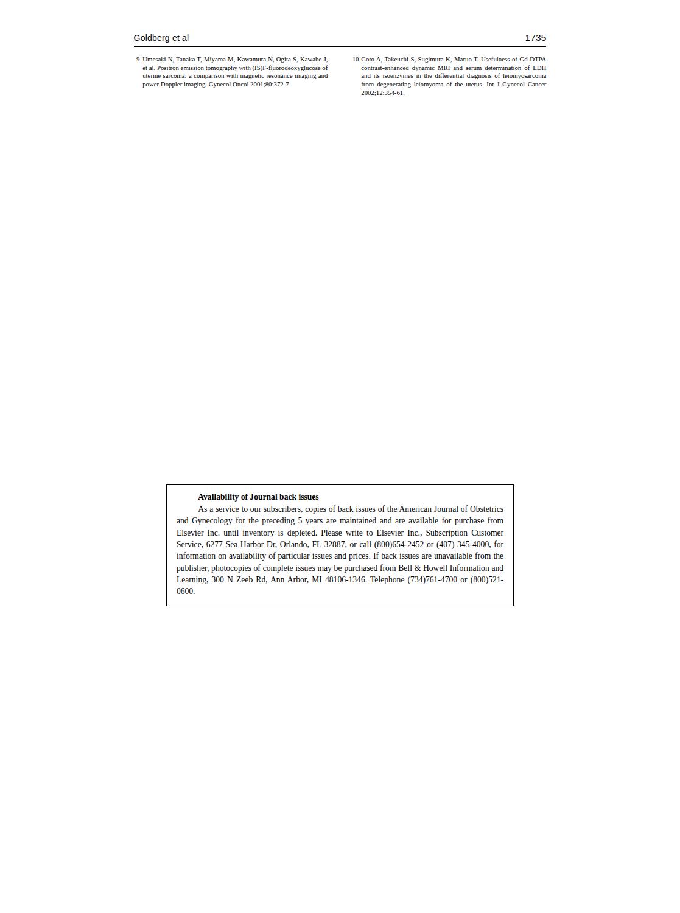Goldberg et al
1735
9. Umesaki N, Tanaka T, Miyama M, Kawamura N, Ogita S, Kawabe J, et al. Positron emission tomography with (IS)F-fluorodeoxyglucose of uterine sarcoma: a comparison with magnetic resonance imaging and power Doppler imaging. Gynecol Oncol 2001;80:372-7.
10. Goto A, Takeuchi S, Sugimura K, Maruo T. Usefulness of Gd-DTPA contrast-enhanced dynamic MRI and serum determination of LDH and its isoenzymes in the differential diagnosis of leiomyosarcoma from degenerating leiomyoma of the uterus. Int J Gynecol Cancer 2002;12:354-61.
Availability of Journal back issues
As a service to our subscribers, copies of back issues of the American Journal of Obstetrics and Gynecology for the preceding 5 years are maintained and are available for purchase from Elsevier Inc. until inventory is depleted. Please write to Elsevier Inc., Subscription Customer Service, 6277 Sea Harbor Dr, Orlando, FL 32887, or call (800)654-2452 or (407) 345-4000, for information on availability of particular issues and prices. If back issues are unavailable from the publisher, photocopies of complete issues may be purchased from Bell & Howell Information and Learning, 300 N Zeeb Rd, Ann Arbor, MI 48106-1346. Telephone (734)761-4700 or (800)521-0600.